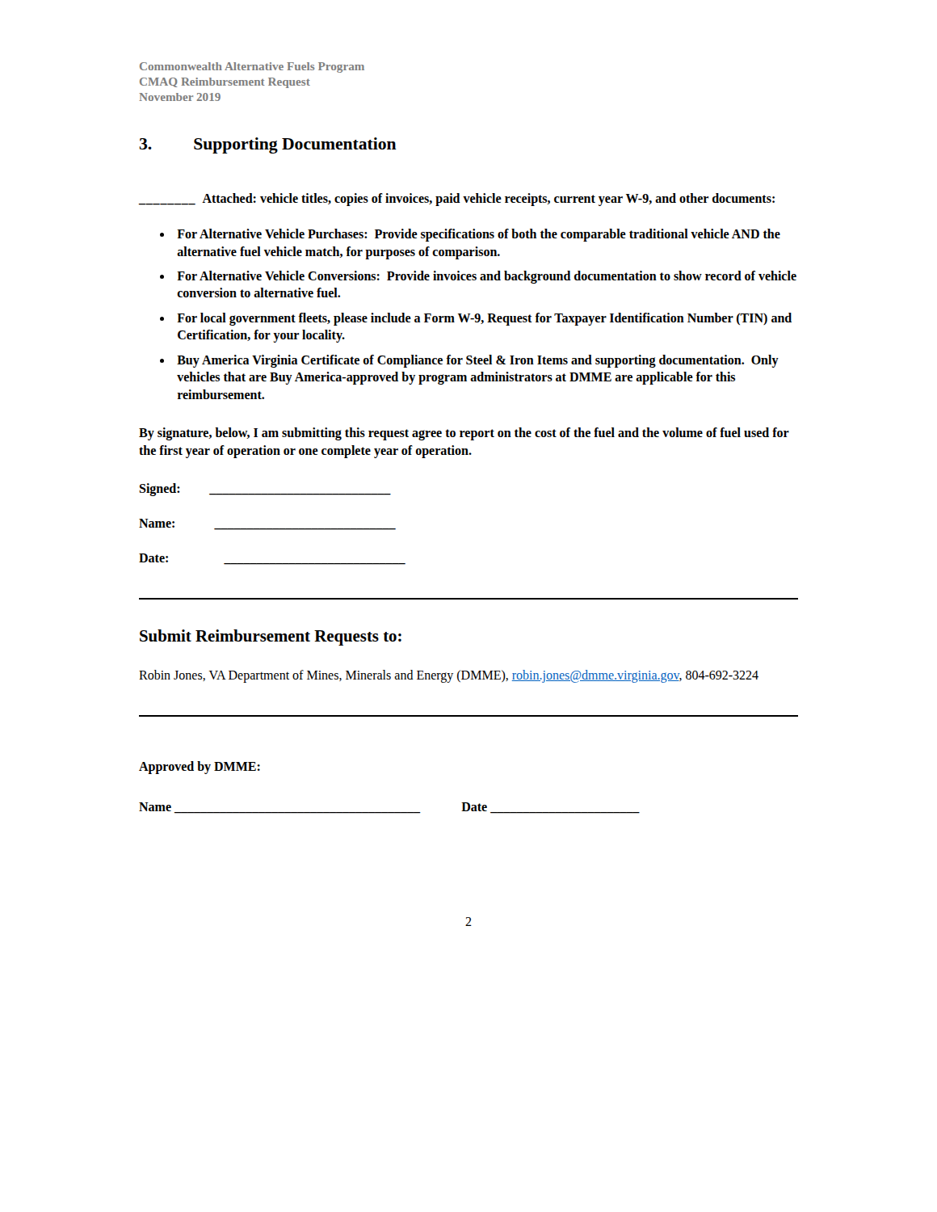Commonwealth Alternative Fuels Program
CMAQ Reimbursement Request
November 2019
3. Supporting Documentation
________ Attached: vehicle titles, copies of invoices, paid vehicle receipts, current year W-9, and other documents:
For Alternative Vehicle Purchases: Provide specifications of both the comparable traditional vehicle AND the alternative fuel vehicle match, for purposes of comparison.
For Alternative Vehicle Conversions: Provide invoices and background documentation to show record of vehicle conversion to alternative fuel.
For local government fleets, please include a Form W-9, Request for Taxpayer Identification Number (TIN) and Certification, for your locality.
Buy America Virginia Certificate of Compliance for Steel & Iron Items and supporting documentation. Only vehicles that are Buy America-approved by program administrators at DMME are applicable for this reimbursement.
By signature, below, I am submitting this request agree to report on the cost of the fuel and the volume of fuel used for the first year of operation or one complete year of operation.
Signed: ____________________________
Name: ____________________________
Date: ____________________________
Submit Reimbursement Requests to:
Robin Jones, VA Department of Mines, Minerals and Energy (DMME), robin.jones@dmme.virginia.gov, 804-692-3224
Approved by DMME:
Name ______________________________________ Date _______________________
2